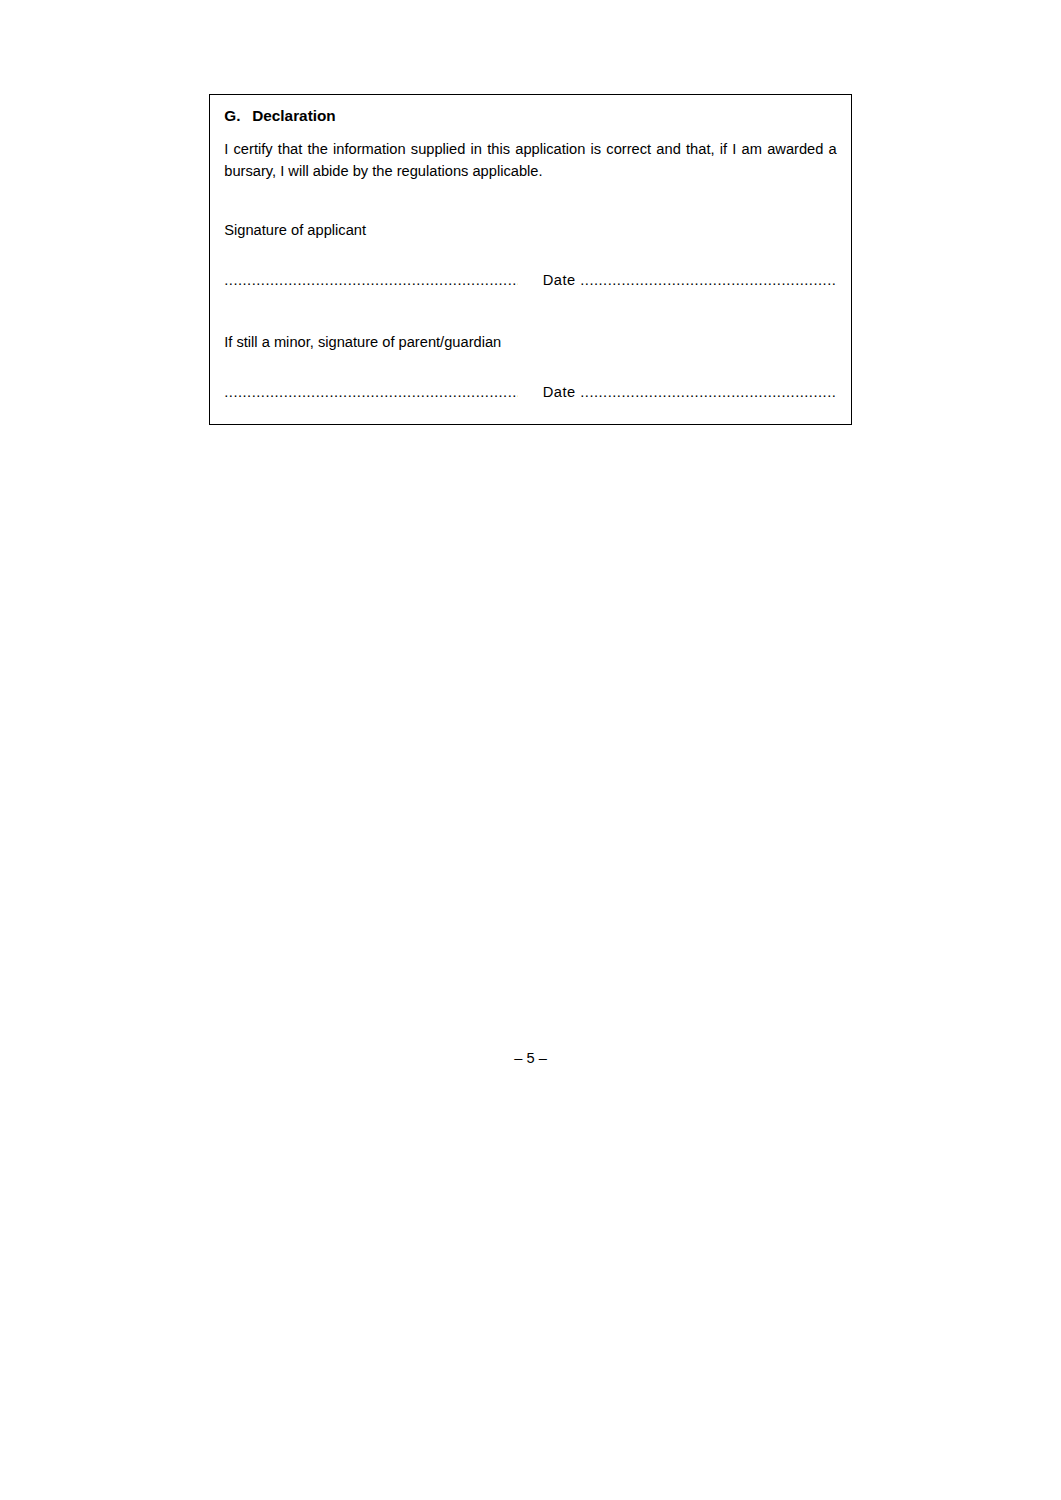G. Declaration
I certify that the information supplied in this application is correct and that, if I am awarded a bursary, I will abide by the regulations applicable.
Signature of applicant
..........................................................................
Date ........................................................................
If still a minor, signature of parent/guardian
..........................................................................
Date ........................................................................
– 5 –